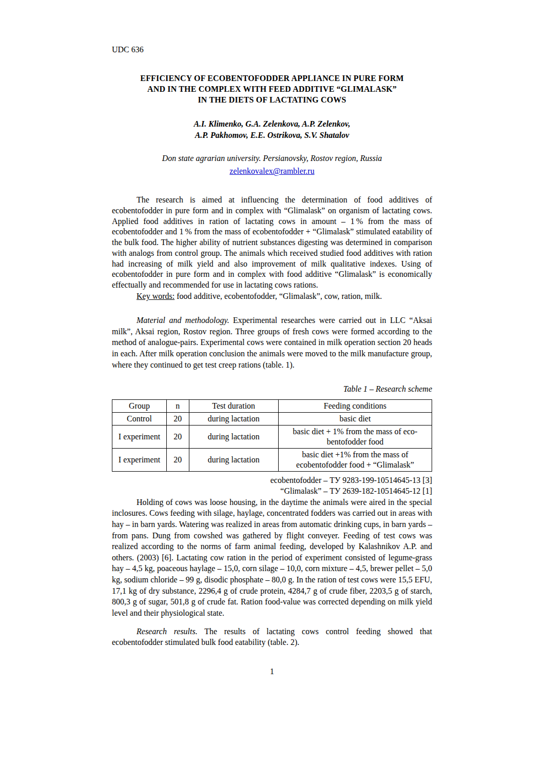UDC 636
Efficiency of ecobentofodder appliance in pure form
and in the complex with feed additive “Glimalask”
in the diets of lactating cows
A.I. Klimenko, G.A. Zelenkova, A.P. Zelenkov,
A.P. Pakhomov, E.E. Ostrikova, S.V. Shatalov
Don state agrarian university. Persianovsky, Rostov region, Russia
zelenkovalex@rambler.ru
The research is aimed at influencing the determination of food additives of ecobentofodder in pure form and in complex with “Glimalask” on organism of lactating cows. Applied food additives in ration of lactating cows in amount – 1 % from the mass of ecobentofodder and 1 % from the mass of ecobentofodder + “Glimalask” stimulated eatability of the bulk food. The higher ability of nutrient substances digesting was determined in comparison with analogs from control group. The animals which received studied food additives with ration had increasing of milk yield and also improvement of milk qualitative indexes. Using of ecobentofodder in pure form and in complex with food additive “Glimalask” is economically effectually and recommended for use in lactating cows rations.
Key words: food additive, ecobentofodder, “Glimalask”, cow, ration, milk.
Material and methodology. Experimental researches were carried out in LLC “Aksai milk”, Aksai region, Rostov region. Three groups of fresh cows were formed according to the method of analogue-pairs. Experimental cows were contained in milk operation section 20 heads in each. After milk operation conclusion the animals were moved to the milk manufacture group, where they continued to get test creep rations (table. 1).
Table 1 – Research scheme
| Group | n | Test duration | Feeding conditions |
| Control | 20 | during lactation | basic diet |
| I experiment | 20 | during lactation | basic diet + 1% from the mass of eco-bentofodder food |
| I experiment | 20 | during lactation | basic diet +1% from the mass of ecobentofodder food + “Glimalask” |
ecobentofodder – ТУ 9283-199-10514645-13 [3]
“Glimalask” – ТУ 2639-182-10514645-12 [1]
Holding of cows was loose housing, in the daytime the animals were aired in the special inclosures. Cows feeding with silage, haylage, concentrated fodders was carried out in areas with hay – in barn yards. Watering was realized in areas from automatic drinking cups, in barn yards – from pans. Dung from cowshed was gathered by flight conveyer. Feeding of test cows was realized according to the norms of farm animal feeding, developed by Kalashnikov A.P. and others. (2003) [6]. Lactating cow ration in the period of experiment consisted of legume-grass hay – 4,5 kg, poaceous haylage – 15,0, corn silage – 10,0, corn mixture – 4,5, brewer pellet – 5,0 kg, sodium chloride – 99 g, disodic phosphate – 80,0 g. In the ration of test cows were 15,5 EFU, 17,1 kg of dry substance, 2296,4 g of crude protein, 4284,7 g of crude fiber, 2203,5 g of starch, 800,3 g of sugar, 501,8 g of crude fat. Ration food-value was corrected depending on milk yield level and their physiological state.
Research results. The results of lactating cows control feeding showed that ecobentofodder stimulated bulk food eatability (table. 2).
1